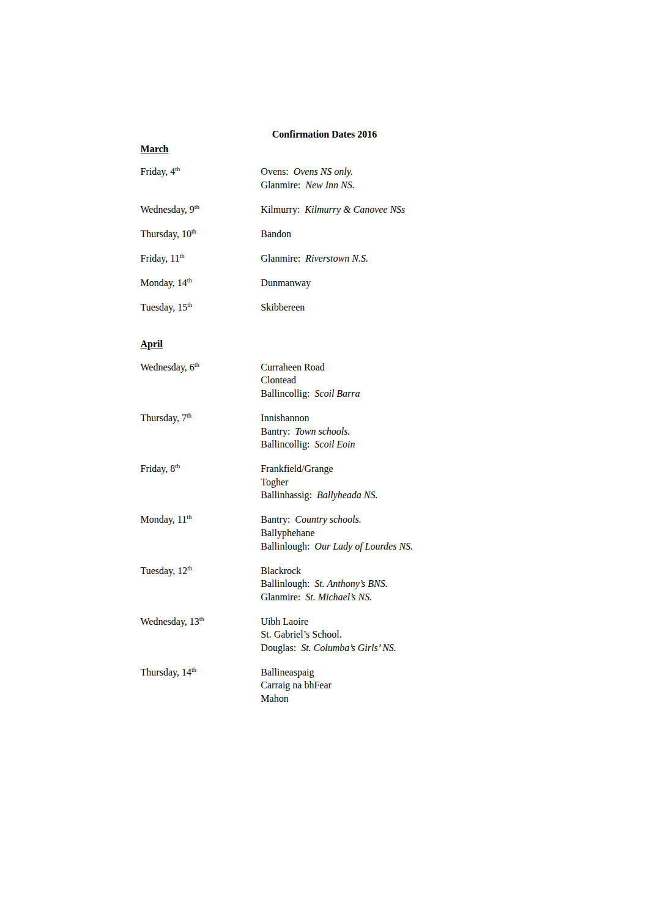Confirmation Dates 2016
March
| Friday, 4 th | Ovens: Ovens NS only. Glanmire: New Inn NS. |
| Wednesday, 9 th | Kilmurry: Kilmurry & Canovee NSs |
| Thursday, 10 th | Bandon |
| Friday, 11 th | Glanmire: Riverstown N.S. |
| Monday, 14 th | Dunmanway |
| Tuesday, 15 th | Skibbereen |
April
| Wednesday, 6 th | Curraheen Road Clontead Ballincollig: Scoil Barra |
| Thursday, 7 th | Innishannon Bantry: Town schools. Ballincollig: Scoil Eoin |
| Friday, 8 th | Frankfield/Grange Togher Ballinhassig: Ballyheada NS. |
| Monday, 11 th | Bantry: Country schools. Ballyphehane Ballinlough: Our Lady of Lourdes NS. |
| Tuesday, 12 th | Blackrock Ballinlough: St. Anthony’s BNS. Glanmire: St. Michael’s NS. |
| Wednesday, 13 th | Uibh Laoire St. Gabriel’s School. Douglas: St. Columba’s Girls’ NS. |
| Thursday, 14 th | Ballineaspaig Carraig na bhFear Mahon |